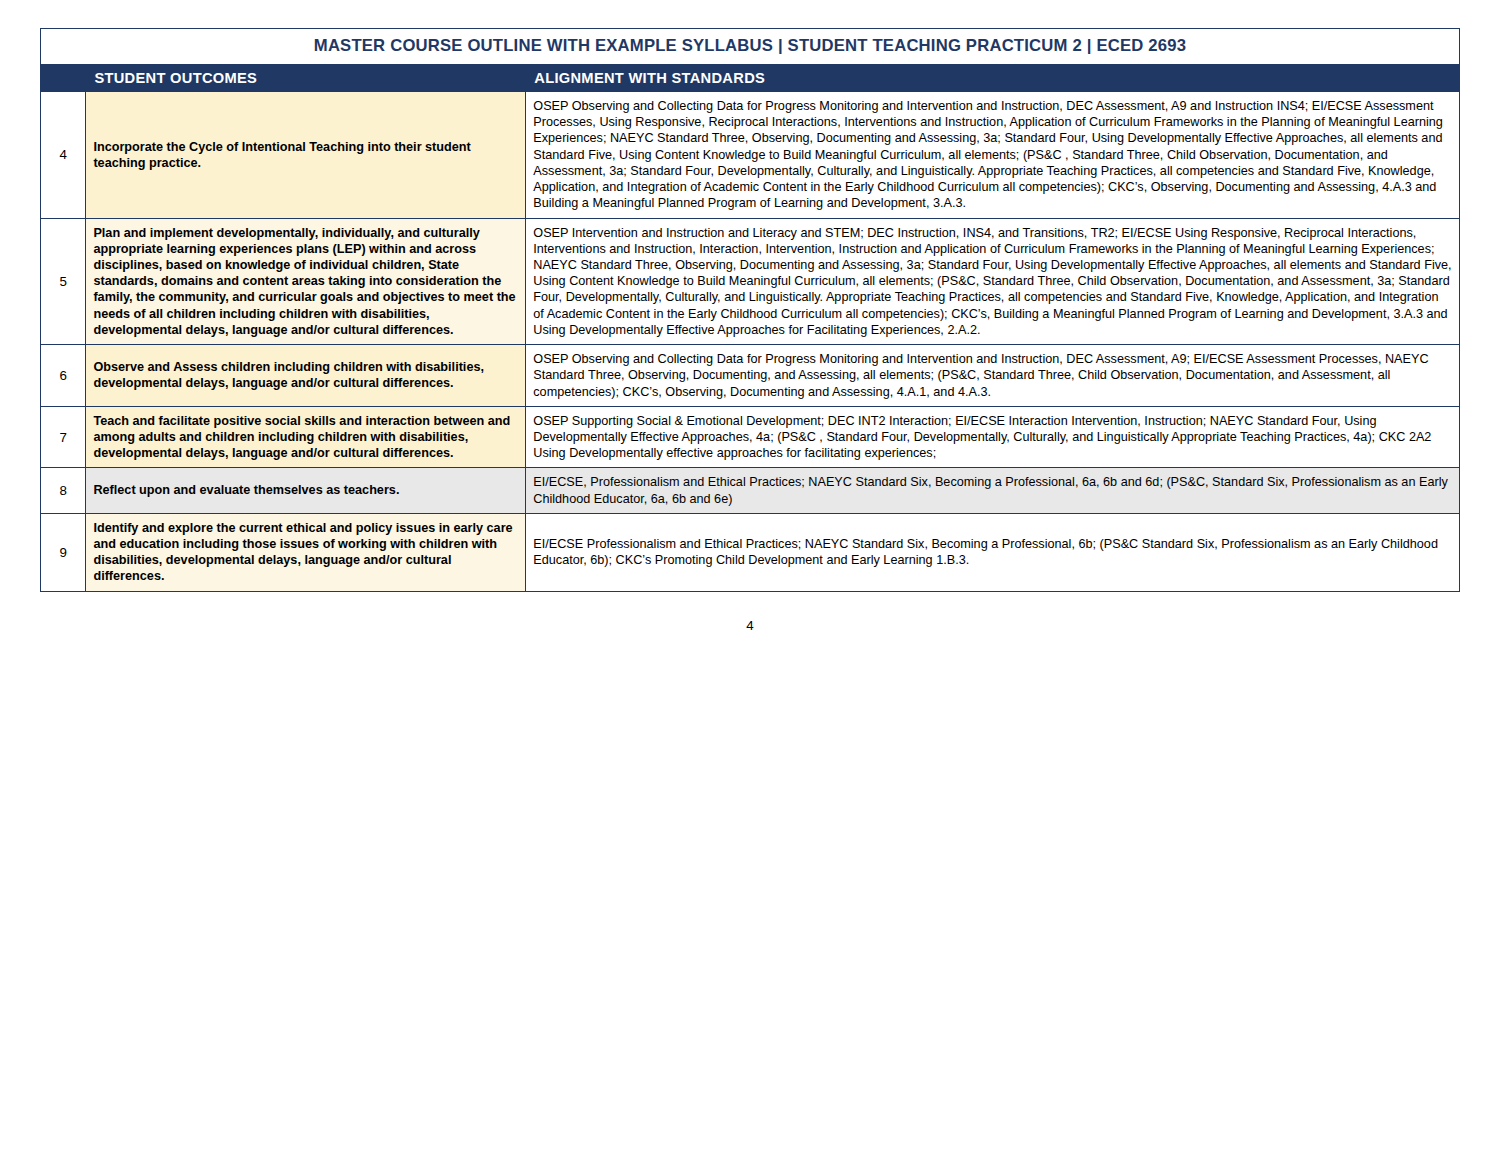MASTER COURSE OUTLINE WITH EXAMPLE SYLLABUS | STUDENT TEACHING PRACTICUM 2 | ECED 2693
| | STUDENT OUTCOMES | ALIGNMENT WITH STANDARDS |
| --- | --- | --- |
| 4 | Incorporate the Cycle of Intentional Teaching into their student teaching practice. | OSEP Observing and Collecting Data for Progress Monitoring and Intervention and Instruction, DEC Assessment, A9 and Instruction INS4; EI/ECSE Assessment Processes, Using Responsive, Reciprocal Interactions, Interventions and Instruction, Application of Curriculum Frameworks in the Planning of Meaningful Learning Experiences; NAEYC Standard Three, Observing, Documenting and Assessing, 3a; Standard Four, Using Developmentally Effective Approaches, all elements and Standard Five, Using Content Knowledge to Build Meaningful Curriculum, all elements; (PS&C , Standard Three, Child Observation, Documentation, and Assessment, 3a; Standard Four, Developmentally, Culturally, and Linguistically. Appropriate Teaching Practices, all competencies and Standard Five, Knowledge, Application, and Integration of Academic Content in the Early Childhood Curriculum all competencies); CKC’s, Observing, Documenting and Assessing, 4.A.3 and Building a Meaningful Planned Program of Learning and Development, 3.A.3. |
| 5 | Plan and implement developmentally, individually, and culturally appropriate learning experiences plans (LEP) within and across disciplines, based on knowledge of individual children, State standards, domains and content areas taking into consideration the family, the community, and curricular goals and objectives to meet the needs of all children including children with disabilities, developmental delays, language and/or cultural differences. | OSEP Intervention and Instruction and Literacy and STEM; DEC Instruction, INS4, and Transitions, TR2; EI/ECSE Using Responsive, Reciprocal Interactions, Interventions and Instruction, Interaction, Intervention, Instruction and Application of Curriculum Frameworks in the Planning of Meaningful Learning Experiences; NAEYC Standard Three, Observing, Documenting and Assessing, 3a; Standard Four, Using Developmentally Effective Approaches, all elements and Standard Five, Using Content Knowledge to Build Meaningful Curriculum, all elements; (PS&C, Standard Three, Child Observation, Documentation, and Assessment, 3a; Standard Four, Developmentally, Culturally, and Linguistically. Appropriate Teaching Practices, all competencies and Standard Five, Knowledge, Application, and Integration of Academic Content in the Early Childhood Curriculum all competencies); CKC’s, Building a Meaningful Planned Program of Learning and Development, 3.A.3 and Using Developmentally Effective Approaches for Facilitating Experiences, 2.A.2. |
| 6 | Observe and Assess children including children with disabilities, developmental delays, language and/or cultural differences. | OSEP Observing and Collecting Data for Progress Monitoring and Intervention and Instruction, DEC Assessment, A9; EI/ECSE Assessment Processes, NAEYC Standard Three, Observing, Documenting, and Assessing, all elements; (PS&C, Standard Three, Child Observation, Documentation, and Assessment, all competencies); CKC’s, Observing, Documenting and Assessing, 4.A.1, and 4.A.3. |
| 7 | Teach and facilitate positive social skills and interaction between and among adults and children including children with disabilities, developmental delays, language and/or cultural differences. | OSEP Supporting Social & Emotional Development; DEC INT2 Interaction; EI/ECSE Interaction Intervention, Instruction; NAEYC Standard Four, Using Developmentally Effective Approaches, 4a; (PS&C , Standard Four, Developmentally, Culturally, and Linguistically Appropriate Teaching Practices, 4a); CKC 2A2 Using Developmentally effective approaches for facilitating experiences; |
| 8 | Reflect upon and evaluate themselves as teachers. | EI/ECSE, Professionalism and Ethical Practices; NAEYC Standard Six, Becoming a Professional, 6a, 6b and 6d; (PS&C, Standard Six, Professionalism as an Early Childhood Educator, 6a, 6b and 6e) |
| 9 | Identify and explore the current ethical and policy issues in early care and education including those issues of working with children with disabilities, developmental delays, language and/or cultural differences. | EI/ECSE Professionalism and Ethical Practices; NAEYC Standard Six, Becoming a Professional, 6b; (PS&C Standard Six, Professionalism as an Early Childhood Educator, 6b); CKC’s Promoting Child Development and Early Learning 1.B.3. |
4